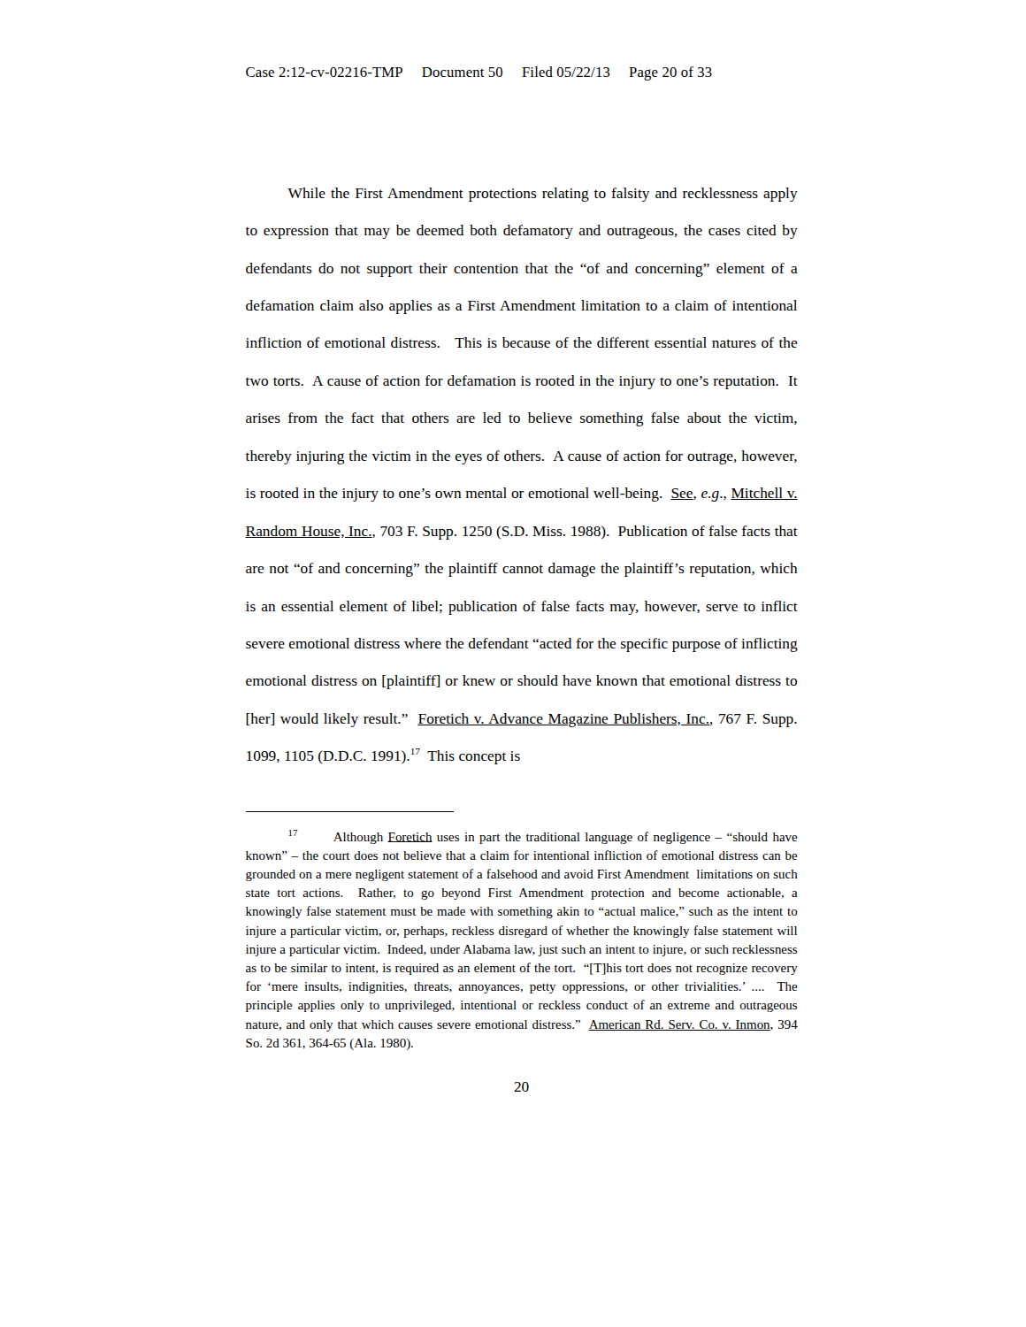Case 2:12-cv-02216-TMP Document 50 Filed 05/22/13 Page 20 of 33
While the First Amendment protections relating to falsity and recklessness apply to expression that may be deemed both defamatory and outrageous, the cases cited by defendants do not support their contention that the “of and concerning” element of a defamation claim also applies as a First Amendment limitation to a claim of intentional infliction of emotional distress. This is because of the different essential natures of the two torts. A cause of action for defamation is rooted in the injury to one’s reputation. It arises from the fact that others are led to believe something false about the victim, thereby injuring the victim in the eyes of others. A cause of action for outrage, however, is rooted in the injury to one’s own mental or emotional well-being. See, e.g., Mitchell v. Random House, Inc., 703 F. Supp. 1250 (S.D. Miss. 1988). Publication of false facts that are not “of and concerning” the plaintiff cannot damage the plaintiff’s reputation, which is an essential element of libel; publication of false facts may, however, serve to inflict severe emotional distress where the defendant “acted for the specific purpose of inflicting emotional distress on [plaintiff] or knew or should have known that emotional distress to [her] would likely result.” Foretich v. Advance Magazine Publishers, Inc., 767 F. Supp. 1099, 1105 (D.D.C. 1991).17 This concept is
17 Although Foretich uses in part the traditional language of negligence – “should have known” – the court does not believe that a claim for intentional infliction of emotional distress can be grounded on a mere negligent statement of a falsehood and avoid First Amendment limitations on such state tort actions. Rather, to go beyond First Amendment protection and become actionable, a knowingly false statement must be made with something akin to “actual malice,” such as the intent to injure a particular victim, or, perhaps, reckless disregard of whether the knowingly false statement will injure a particular victim. Indeed, under Alabama law, just such an intent to injure, or such recklessness as to be similar to intent, is required as an element of the tort. “[T]his tort does not recognize recovery for ‘mere insults, indignities, threats, annoyances, petty oppressions, or other trivialities.’ .... The principle applies only to unprivileged, intentional or reckless conduct of an extreme and outrageous nature, and only that which causes severe emotional distress.” American Rd. Serv. Co. v. Inmon, 394 So. 2d 361, 364-65 (Ala. 1980).
20